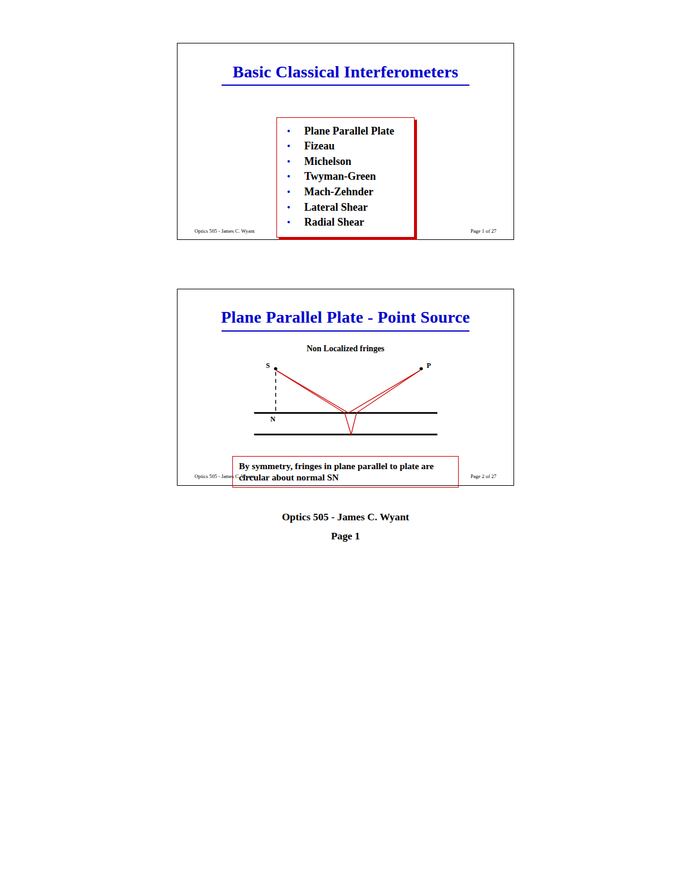Basic Classical Interferometers
Plane Parallel Plate
Fizeau
Michelson
Twyman-Green
Mach-Zehnder
Lateral Shear
Radial Shear
Optics 505 - James C. Wyant Page 1 of 27
Plane Parallel Plate - Point Source
Non Localized fringes
S P N
By symmetry, fringes in plane parallel to plate are circular about normal SN
Optics 505 - James C. Wyant Page 2 of 27
Optics 505 - James C. Wyant
Page 1